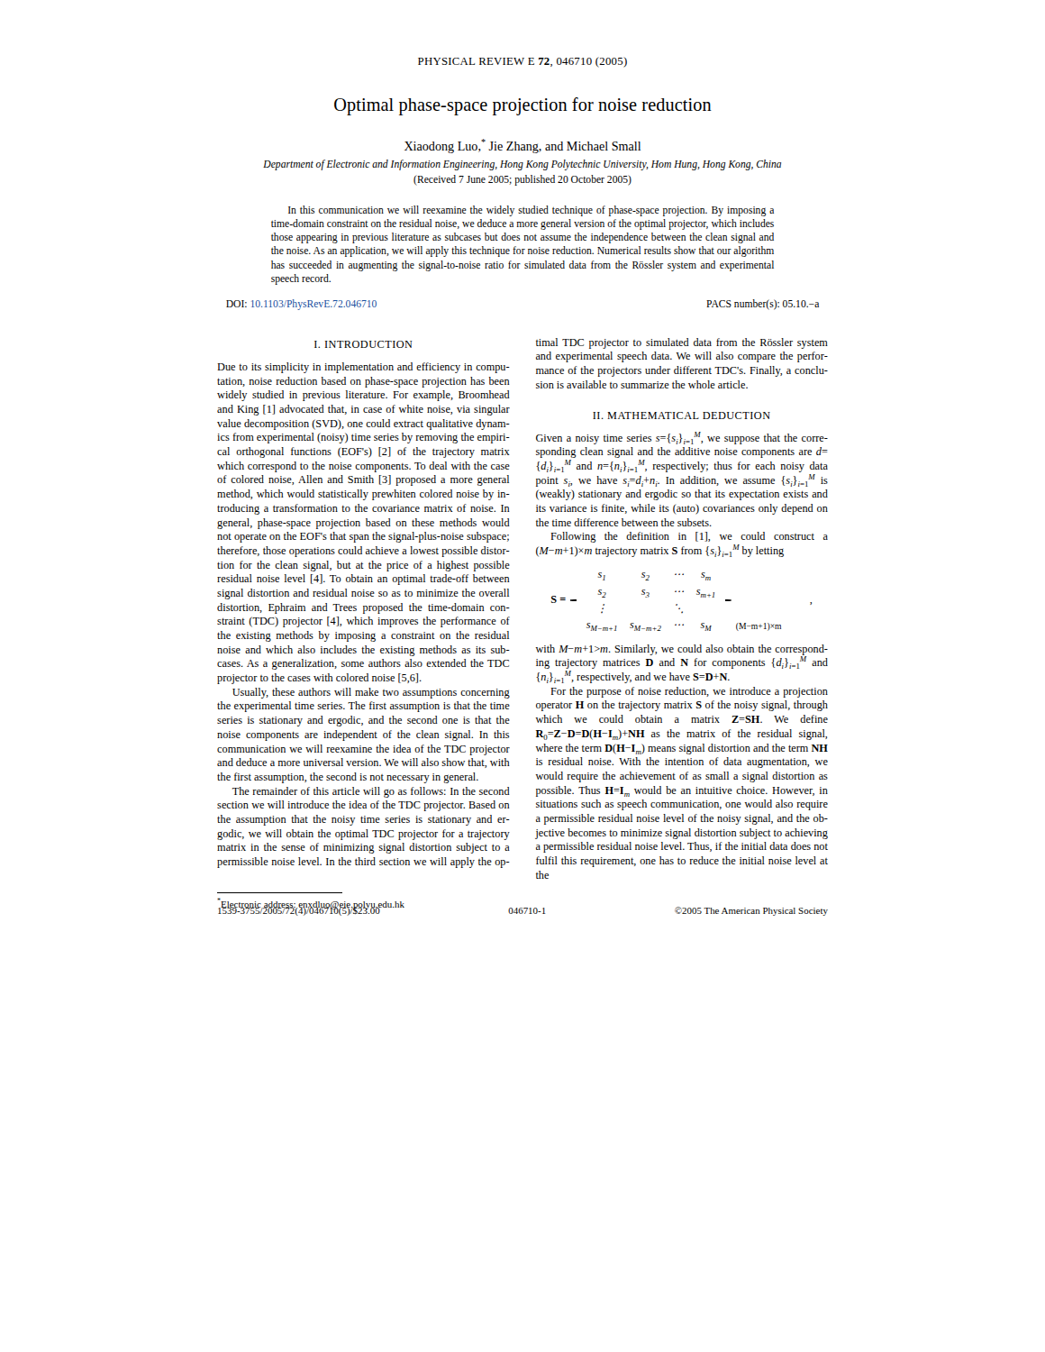PHYSICAL REVIEW E 72, 046710 (2005)
Optimal phase-space projection for noise reduction
Xiaodong Luo,* Jie Zhang, and Michael Small
Department of Electronic and Information Engineering, Hong Kong Polytechnic University, Hom Hung, Hong Kong, China
(Received 7 June 2005; published 20 October 2005)
In this communication we will reexamine the widely studied technique of phase-space projection. By imposing a time-domain constraint on the residual noise, we deduce a more general version of the optimal projector, which includes those appearing in previous literature as subcases but does not assume the independence between the clean signal and the noise. As an application, we will apply this technique for noise reduction. Numerical results show that our algorithm has succeeded in augmenting the signal-to-noise ratio for simulated data from the Rössler system and experimental speech record.
DOI: 10.1103/PhysRevE.72.046710
PACS number(s): 05.10.−a
I. INTRODUCTION
Due to its simplicity in implementation and efficiency in computation, noise reduction based on phase-space projection has been widely studied in previous literature. For example, Broomhead and King [1] advocated that, in case of white noise, via singular value decomposition (SVD), one could extract qualitative dynamics from experimental (noisy) time series by removing the empirical orthogonal functions (EOF's) [2] of the trajectory matrix which correspond to the noise components. To deal with the case of colored noise, Allen and Smith [3] proposed a more general method, which would statistically prewhiten colored noise by introducing a transformation to the covariance matrix of noise. In general, phase-space projection based on these methods would not operate on the EOF's that span the signal-plus-noise subspace; therefore, those operations could achieve a lowest possible distortion for the clean signal, but at the price of a highest possible residual noise level [4]. To obtain an optimal trade-off between signal distortion and residual noise so as to minimize the overall distortion, Ephraim and Trees proposed the time-domain constraint (TDC) projector [4], which improves the performance of the existing methods by imposing a constraint on the residual noise and which also includes the existing methods as its subcases. As a generalization, some authors also extended the TDC projector to the cases with colored noise [5,6].
Usually, these authors will make two assumptions concerning the experimental time series. The first assumption is that the time series is stationary and ergodic, and the second one is that the noise components are independent of the clean signal. In this communication we will reexamine the idea of the TDC projector and deduce a more universal version. We will also show that, with the first assumption, the second is not necessary in general.
The remainder of this article will go as follows: In the second section we will introduce the idea of the TDC projector. Based on the assumption that the noisy time series is stationary and ergodic, we will obtain the optimal TDC projector for a trajectory matrix in the sense of minimizing signal distortion subject to a permissible noise level. In the third section we will apply the optimal TDC projector to simulated data from the Rössler system and experimental speech data. We will also compare the performance of the projectors under different TDC's. Finally, a conclusion is available to summarize the whole article.
II. MATHEMATICAL DEDUCTION
Given a noisy time series s={si}i=1M, we suppose that the corresponding clean signal and the additive noise components are d={di}i=1M and n={ni}i=1M, respectively; thus for each noisy data point si, we have si=di+ni. In addition, we assume {si}i=1M is (weakly) stationary and ergodic so that its expectation exists and its variance is finite, while its (auto) covariances only depend on the time difference between the subsets.
Following the definition in [1], we could construct a (M−m+1)×m trajectory matrix S from {si}i=1M by letting
S =
| s 1 | s 2 | ⋯ | s m |
| s 2 | s 3 | ⋯ | s m+1 |
| ⋮ | | ⋱ | |
| s M−m+1 | s M−m+2 | ⋯ | s M |
(M−m+1)×m ,
with M−m+1>m. Similarly, we could also obtain the corresponding trajectory matrices D and N for components {di}i=1M and {ni}i=1M, respectively, and we have S=D+N.
For the purpose of noise reduction, we introduce a projection operator H on the trajectory matrix S of the noisy signal, through which we could obtain a matrix Z=SH. We define R0=Z−D=D(H−Im)+NH as the matrix of the residual signal, where the term D(H−Im) means signal distortion and the term NH is residual noise. With the intention of data augmentation, we would require the achievement of as small a signal distortion as possible. Thus H=Im would be an intuitive choice. However, in situations such as speech communication, one would also require a permissible residual noise level of the noisy signal, and the objective becomes to minimize signal distortion subject to achieving a permissible residual noise level. Thus, if the initial data does not fulfil this requirement, one has to reduce the initial noise level at the
*Electronic address: enxdluo@eie.polyu.edu.hk
1539-3755/2005/72(4)/046710(5)/$23.00
046710-1
©2005 The American Physical Society